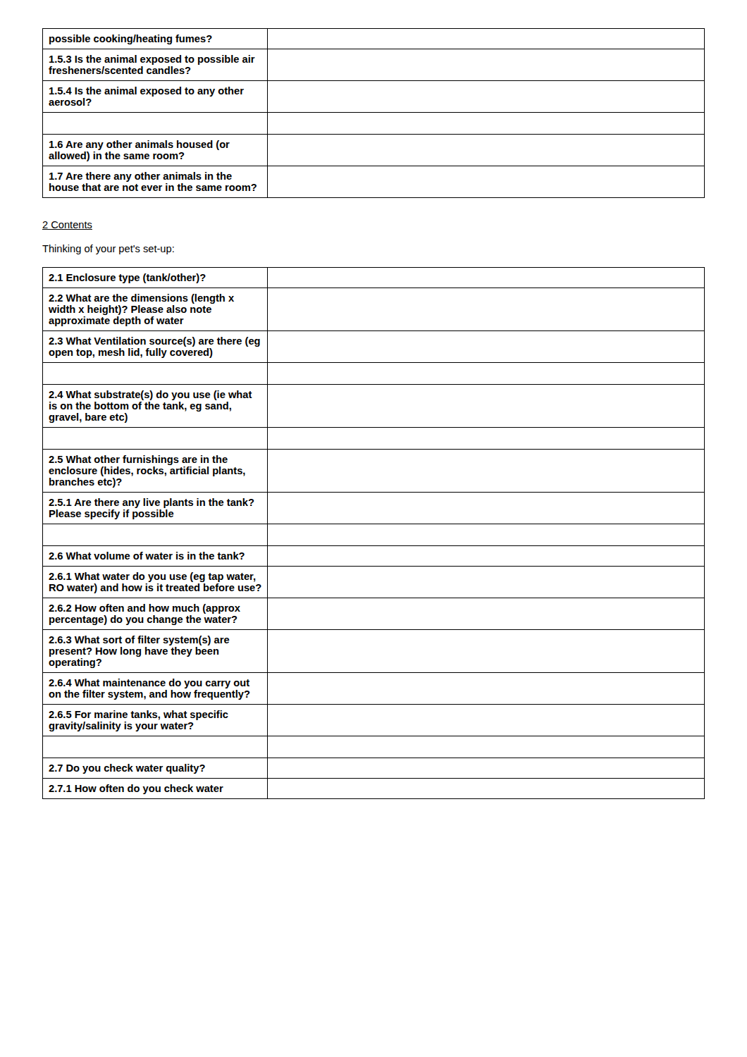| possible cooking/heating fumes? | |
| 1.5.3 Is the animal exposed to possible air fresheners/scented candles? | |
| 1.5.4 Is the animal exposed to any other aerosol? | |
| 1.6 Are any other animals housed (or allowed) in the same room? | |
| 1.7 Are there any other animals in the house that are not ever in the same room? | |
2 Contents
Thinking of your pet's set-up:
| 2.1 Enclosure type (tank/other)? | |
| 2.2 What are the dimensions (length x width x height)? Please also note approximate depth of water | |
| 2.3 What Ventilation source(s) are there (eg open top, mesh lid, fully covered) | |
| 2.4 What substrate(s) do you use (ie what is on the bottom of the tank, eg sand, gravel, bare etc) | |
| 2.5 What other furnishings are in the enclosure (hides, rocks, artificial plants, branches etc)? | |
| 2.5.1 Are there any live plants in the tank? Please specify if possible | |
| 2.6 What volume of water is in the tank? | |
| 2.6.1 What water do you use (eg tap water, RO water) and how is it treated before use? | |
| 2.6.2 How often and how much (approx percentage) do you change the water? | |
| 2.6.3 What sort of filter system(s) are present? How long have they been operating? | |
| 2.6.4 What maintenance do you carry out on the filter system, and how frequently? | |
| 2.6.5 For marine tanks, what specific gravity/salinity is your water? | |
| 2.7 Do you check water quality? | |
| 2.7.1 How often do you check water | |